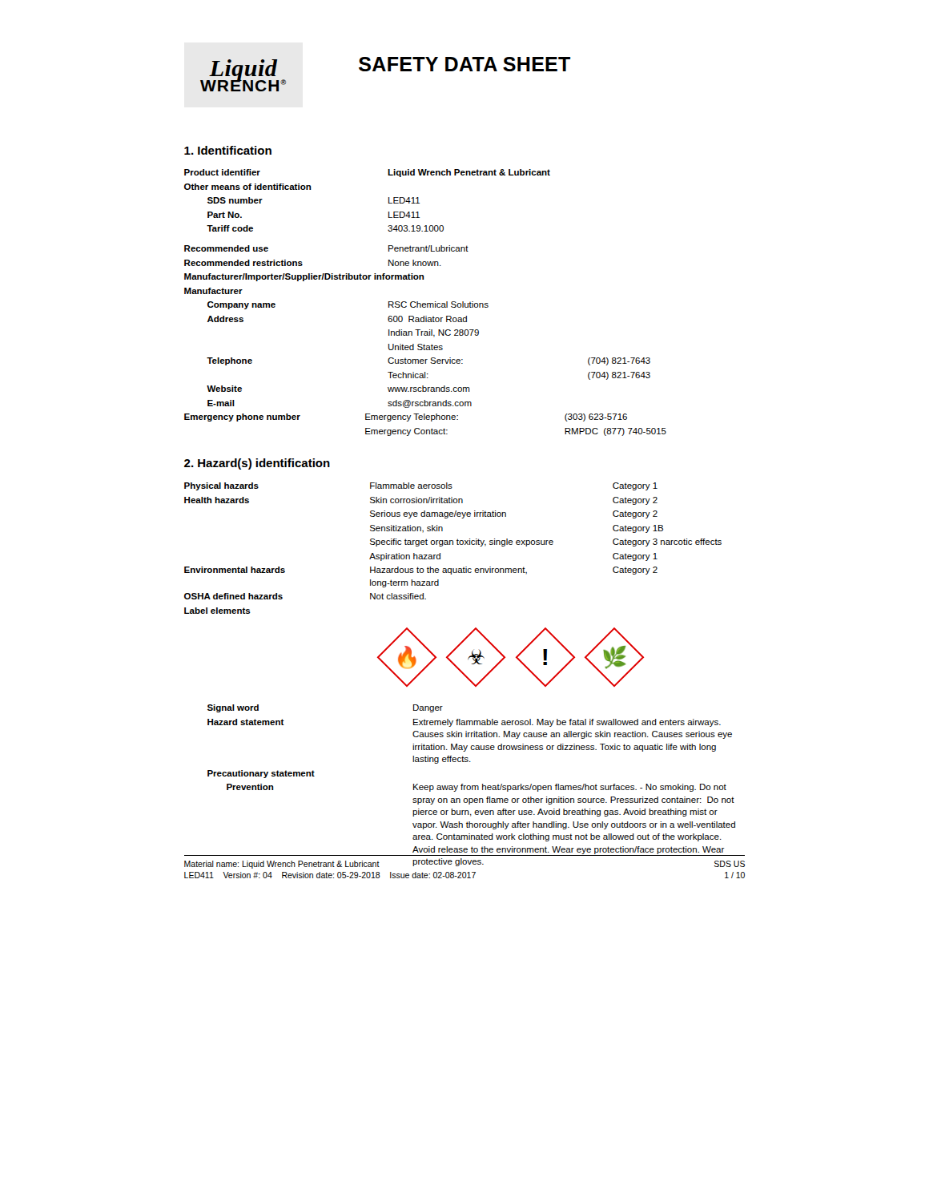Liquid WRENCH®
SAFETY DATA SHEET
1. Identification
| Product identifier | Liquid Wrench Penetrant & Lubricant |
| Other means of identification | |
| SDS number | LED411 |
| Part No. | LED411 |
| Tariff code | 3403.19.1000 |
| Recommended use | Penetrant/Lubricant |
| Recommended restrictions | None known. |
| Manufacturer/Importer/Supplier/Distributor information |
| Manufacturer |
| Company name | RSC Chemical Solutions |
| Address | 600 Radiator Road |
| | Indian Trail, NC 28079 |
| | United States |
| Telephone | Customer Service: | (704) 821-7643 |
| | Technical: | (704) 821-7643 |
| Website | www.rscbrands.com |
| E-mail | sds@rscbrands.com |
| Emergency phone number | Emergency Telephone: | (303) 623-5716 |
| | Emergency Contact: | RMPDC (877) 740-5015 |
2. Hazard(s) identification
| Physical hazards | Flammable aerosols | Category 1 |
| Health hazards | Skin corrosion/irritation | Category 2 |
| | Serious eye damage/eye irritation | Category 2 |
| | Sensitization, skin | Category 1B |
| | Specific target organ toxicity, single exposure | Category 3 narcotic effects |
| | Aspiration hazard | Category 1 |
| Environmental hazards | Hazardous to the aquatic environment, long-term hazard | Category 2 |
| OSHA defined hazards | Not classified. |
| Label elements | |
🔥
☣
!
🌿
| Signal word | Danger |
| Hazard statement | Extremely flammable aerosol. May be fatal if swallowed and enters airways. Causes skin irritation. May cause an allergic skin reaction. Causes serious eye irritation. May cause drowsiness or dizziness. Toxic to aquatic life with long lasting effects. |
| Precautionary statement | |
| Prevention | Keep away from heat/sparks/open flames/hot surfaces. - No smoking. Do not spray on an open flame or other ignition source. Pressurized container: Do not pierce or burn, even after use. Avoid breathing gas. Avoid breathing mist or vapor. Wash thoroughly after handling. Use only outdoors or in a well-ventilated area. Contaminated work clothing must not be allowed out of the workplace. Avoid release to the environment. Wear eye protection/face protection. Wear protective gloves. |
Material name: Liquid Wrench Penetrant & Lubricant
SDS US
LED411 Version #: 04 Revision date: 05-29-2018 Issue date: 02-08-2017
1 / 10